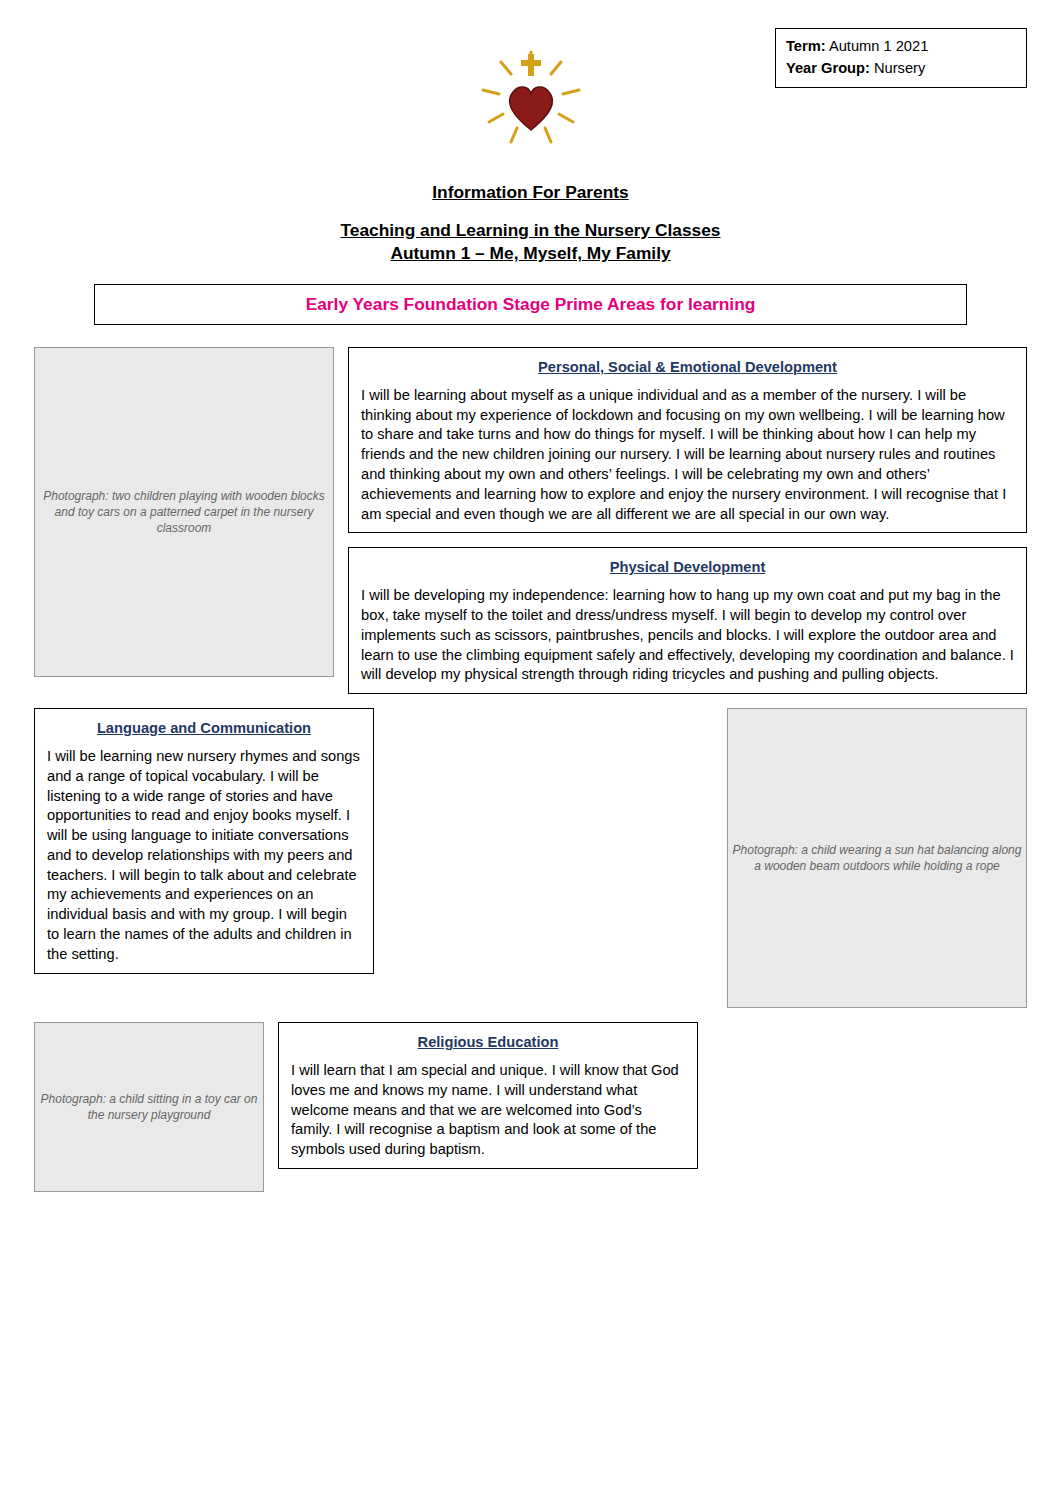Term: Autumn 1 2021
Year Group: Nursery
Information For Parents
Teaching and Learning in the Nursery Classes
Autumn 1 – Me, Myself, My Family
Early Years Foundation Stage Prime Areas for learning
Photograph: two children playing with wooden blocks and toy cars on a patterned carpet in the nursery classroom
Personal, Social & Emotional Development
I will be learning about myself as a unique individual and as a member of the nursery. I will be thinking about my experience of lockdown and focusing on my own wellbeing. I will be learning how to share and take turns and how do things for myself. I will be thinking about how I can help my friends and the new children joining our nursery. I will be learning about nursery rules and routines and thinking about my own and others’ feelings. I will be celebrating my own and others’ achievements and learning how to explore and enjoy the nursery environment. I will recognise that I am special and even though we are all different we are all special in our own way.
Physical Development
I will be developing my independence: learning how to hang up my own coat and put my bag in the box, take myself to the toilet and dress/undress myself. I will begin to develop my control over implements such as scissors, paintbrushes, pencils and blocks. I will explore the outdoor area and learn to use the climbing equipment safely and effectively, developing my coordination and balance. I will develop my physical strength through riding tricycles and pushing and pulling objects.
Language and Communication
I will be learning new nursery rhymes and songs and a range of topical vocabulary. I will be listening to a wide range of stories and have opportunities to read and enjoy books myself. I will be using language to initiate conversations and to develop relationships with my peers and teachers. I will begin to talk about and celebrate my achievements and experiences on an individual basis and with my group. I will begin to learn the names of the adults and children in the setting.
Photograph: a child wearing a sun hat balancing along a wooden beam outdoors while holding a rope
Photograph: a child sitting in a toy car on the nursery playground
Religious Education
I will learn that I am special and unique. I will know that God loves me and knows my name. I will understand what welcome means and that we are welcomed into God’s family. I will recognise a baptism and look at some of the symbols used during baptism.